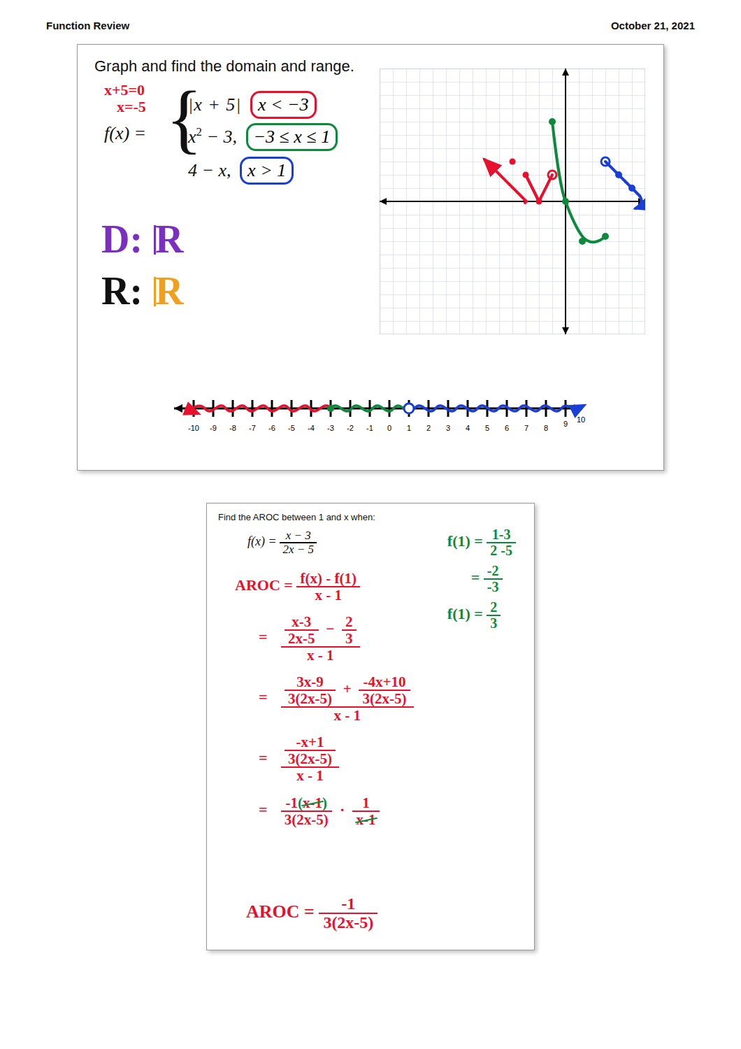Function Review
October 21, 2021
Graph and find the domain and range.
x+5=0 x=-5
{
f(x) =
|x + 5| x < −3
x2 − 3, −3 ≤ x ≤ 1
4 − x, x > 1
D: R
R: R
RED: y=|x+5| for x < -3 (open circle at (-3,2))
-10 -9 -8 -7 -6 -5 -4 -3 -2 -1 0 1 2 3 4 5 6 7 8 9 10
Find the AROC between 1 and x when:
f(x) = x − 3 2x − 5
f(1) = 1-32 -5
= -2-3
f(1) = 23
AROC = f(x) - f(1) x - 1
= x-32x-5 − 23 x - 1
= 3x-93(2x-5) + -4x+103(2x-5) x - 1
= -x+13(2x-5) x - 1
= -1(x-1) 3(2x-5) · 1 x-1
AROC = -13(2x-5)